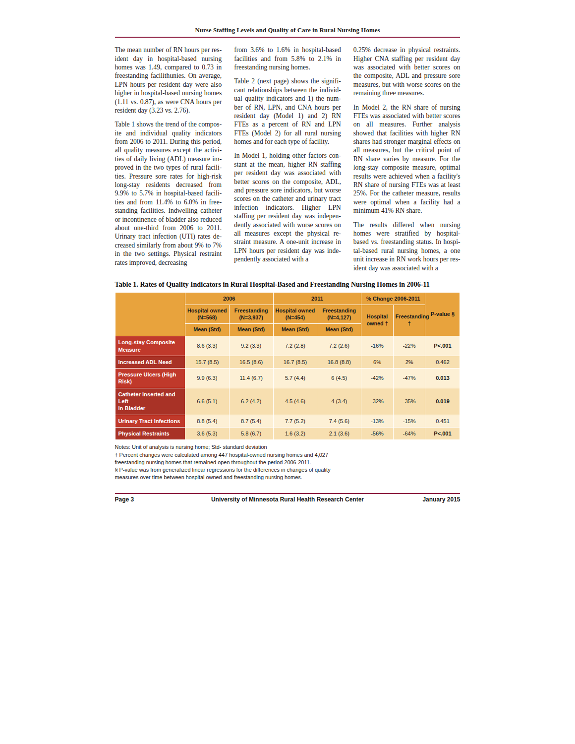Nurse Staffing Levels and Quality of Care in Rural Nursing Homes
The mean number of RN hours per resident day in hospital-based nursing homes was 1.49, compared to 0.73 in freestanding facilithunies. On average, LPN hours per resident day were also higher in hospital-based nursing homes (1.11 vs. 0.87), as were CNA hours per resident day (3.23 vs. 2.76).
Table 1 shows the trend of the composite and individual quality indicators from 2006 to 2011. During this period, all quality measures except the activities of daily living (ADL) measure improved in the two types of rural facilities. Pressure sore rates for high-risk long-stay residents decreased from 9.9% to 5.7% in hospital-based facilities and from 11.4% to 6.0% in freestanding facilities. Indwelling catheter or incontinence of bladder also reduced about one-third from 2006 to 2011. Urinary tract infection (UTI) rates decreased similarly from about 9% to 7% in the two settings. Physical restraint rates improved, decreasing
from 3.6% to 1.6% in hospital-based facilities and from 5.8% to 2.1% in freestanding nursing homes.
Table 2 (next page) shows the significant relationships between the individual quality indicators and 1) the number of RN, LPN, and CNA hours per resident day (Model 1) and 2) RN FTEs as a percent of RN and LPN FTEs (Model 2) for all rural nursing homes and for each type of facility.
In Model 1, holding other factors constant at the mean, higher RN staffing per resident day was associated with better scores on the composite, ADL, and pressure sore indicators, but worse scores on the catheter and urinary tract infection indicators. Higher LPN staffing per resident day was independently associated with worse scores on all measures except the physical restraint measure. A one-unit increase in LPN hours per resident day was independently associated with a
0.25% decrease in physical restraints. Higher CNA staffing per resident day was associated with better scores on the composite, ADL and pressure sore measures, but with worse scores on the remaining three measures.
In Model 2, the RN share of nursing FTEs was associated with better scores on all measures. Further analysis showed that facilities with higher RN shares had stronger marginal effects on all measures, but the critical point of RN share varies by measure. For the long-stay composite measure, optimal results were achieved when a facility's RN share of nursing FTEs was at least 25%. For the catheter measure, results were optimal when a facility had a minimum 41% RN share.
The results differed when nursing homes were stratified by hospital-based vs. freestanding status. In hospital-based rural nursing homes, a one unit increase in RN work hours per resident day was associated with a
Table 1. Rates of Quality Indicators in Rural Hospital-Based and Freestanding Nursing Homes in 2006-11
| | 2006 | 2011 | % Change 2006-2011 | P-value § |
| --- | --- | --- | --- | --- |
| Hospital owned (N=568) | Freestanding (N=3,937) | Hospital owned (N=454) | Freestanding (N=4,127) | Hospital owned † | Freestanding † |
| Mean (Std) | Mean (Std) | Mean (Std) | Mean (Std) |
| Long-stay Composite Measure | 8.6 (3.3) | 9.2 (3.3) | 7.2 (2.8) | 7.2 (2.6) | -16% | -22% | P<.001 |
| Increased ADL Need | 15.7 (8.5) | 16.5 (8.6) | 16.7 (8.5) | 16.8 (8.8) | 6% | 2% | 0.462 |
| Pressure Ulcers (High Risk) | 9.9 (6.3) | 11.4 (6.7) | 5.7 (4.4) | 6 (4.5) | -42% | -47% | 0.013 |
| Catheter Inserted and Left in Bladder | 6.6 (5.1) | 6.2 (4.2) | 4.5 (4.6) | 4 (3.4) | -32% | -35% | 0.019 |
| Urinary Tract Infections | 8.8 (5.4) | 8.7 (5.4) | 7.7 (5.2) | 7.4 (5.6) | -13% | -15% | 0.451 |
| Physical Restraints | 3.6 (5.3) | 5.8 (6.7) | 1.6 (3.2) | 2.1 (3.6) | -56% | -64% | P<.001 |
Notes: Unit of analysis is nursing home; Std- standard deviation
† Percent changes were calculated among 447 hospital-owned nursing homes and 4,027
freestanding nursing homes that remained open throughout the period 2006-2011.
§ P-value was from generalized linear regressions for the differences in changes of quality
measures over time between hospital owned and freestanding nursing homes.
Page 3
University of Minnesota Rural Health Research Center
January 2015